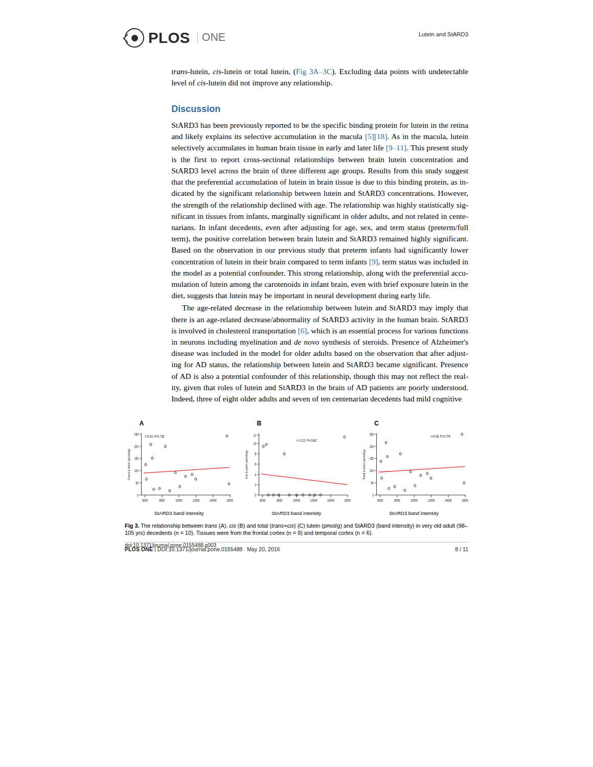PLOS
ONE
Lutein and StARD3
trans-lutein, cis-lutein or total lutein, (Fig 3A–3C). Excluding data points with undetectable level of cis-lutein did not improve any relationship.
Discussion
StARD3 has been previously reported to be the specific binding protein for lutein in the retina and likely explains its selective accumulation in the macula [5][18]. As in the macula, lutein selectively accumulates in human brain tissue in early and later life [9–11]. This present study is the first to report cross-sectional relationships between brain lutein concentration and StARD3 level across the brain of three different age groups. Results from this study suggest that the preferential accumulation of lutein in brain tissue is due to this binding protein, as indicated by the significant relationship between lutein and StARD3 concentrations. However, the strength of the relationship declined with age. The relationship was highly statistically significant in tissues from infants, marginally significant in older adults, and not related in centenarians. In infant decedents, even after adjusting for age, sex, and term status (preterm/full term), the positive correlation between brain lutein and StARD3 remained highly significant. Based on the observation in our previous study that preterm infants had significantly lower concentration of lutein in their brain compared to term infants [9], term status was included in the model as a potential confounder. This strong relationship, along with the preferential accumulation of lutein among the carotenoids in infant brain, even with brief exposure lutein in the diet, suggests that lutein may be important in neural development during early life.
The age-related decrease in the relationship between lutein and StARD3 may imply that there is an age-related decrease/abnormality of StARD3 activity in the human brain. StARD3 is involved in cholesterol transportation [6], which is an essential process for various functions in neurons including myelination and de novo synthesis of steroids. Presence of Alzheimer's disease was included in the model for older adults based on the observation that after adjusting for AD status, the relationship between lutein and StARD3 became significant. Presence of AD is also a potential confounder of this relationship, though this may not reflect the reality, given that roles of lutein and StARD3 in the brain of AD patients are poorly understood. Indeed, three of eight older adults and seven of ten centenarian decedents had mild cognitive
A
0 50 100 150 200 250 6000 8000 10000 12000 14000 16000 Trans-Lutein (pmol/g) r=0.10, P=0.736
StARD3 band intensity
B
0 2 4 6 8 10 12 6000 8000 10000 12000 14000 16000 Cis-Lutein (pmol/g) r=-0.13, P=0.642
StARD3 band intensity
C
0 50 100 150 200 250 6000 8000 10000 12000 14000 16000 Total Lutein (pmol/g) r=0.08, P=0.774
StARD3 band intensity
Fig 3. The relationship between trans (A), cis (B) and total (trans+cis) (C) lutein (pmol/g) and StARD3 (band intensity) in very old adult (98–105 yrs) decedents (n = 10). Tissues were from the frontal cortex (n = 9) and temporal cortex (n = 6).
doi:10.1371/journal.pone.0155488.g003
PLOS ONE | DOI:10.1371/journal.pone.0155488 May 20, 2016
8 / 11